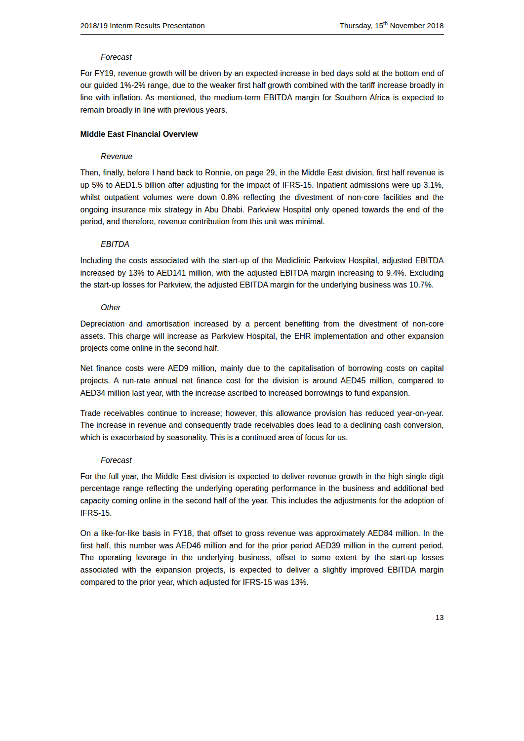2018/19 Interim Results Presentation Thursday, 15th November 2018
Forecast
For FY19, revenue growth will be driven by an expected increase in bed days sold at the bottom end of our guided 1%-2% range, due to the weaker first half growth combined with the tariff increase broadly in line with inflation. As mentioned, the medium-term EBITDA margin for Southern Africa is expected to remain broadly in line with previous years.
Middle East Financial Overview
Revenue
Then, finally, before I hand back to Ronnie, on page 29, in the Middle East division, first half revenue is up 5% to AED1.5 billion after adjusting for the impact of IFRS-15. Inpatient admissions were up 3.1%, whilst outpatient volumes were down 0.8% reflecting the divestment of non-core facilities and the ongoing insurance mix strategy in Abu Dhabi. Parkview Hospital only opened towards the end of the period, and therefore, revenue contribution from this unit was minimal.
EBITDA
Including the costs associated with the start-up of the Mediclinic Parkview Hospital, adjusted EBITDA increased by 13% to AED141 million, with the adjusted EBITDA margin increasing to 9.4%. Excluding the start-up losses for Parkview, the adjusted EBITDA margin for the underlying business was 10.7%.
Other
Depreciation and amortisation increased by a percent benefiting from the divestment of non-core assets. This charge will increase as Parkview Hospital, the EHR implementation and other expansion projects come online in the second half.
Net finance costs were AED9 million, mainly due to the capitalisation of borrowing costs on capital projects. A run-rate annual net finance cost for the division is around AED45 million, compared to AED34 million last year, with the increase ascribed to increased borrowings to fund expansion.
Trade receivables continue to increase; however, this allowance provision has reduced year-on-year. The increase in revenue and consequently trade receivables does lead to a declining cash conversion, which is exacerbated by seasonality. This is a continued area of focus for us.
Forecast
For the full year, the Middle East division is expected to deliver revenue growth in the high single digit percentage range reflecting the underlying operating performance in the business and additional bed capacity coming online in the second half of the year. This includes the adjustments for the adoption of IFRS-15.
On a like-for-like basis in FY18, that offset to gross revenue was approximately AED84 million. In the first half, this number was AED46 million and for the prior period AED39 million in the current period. The operating leverage in the underlying business, offset to some extent by the start-up losses associated with the expansion projects, is expected to deliver a slightly improved EBITDA margin compared to the prior year, which adjusted for IFRS-15 was 13%.
13